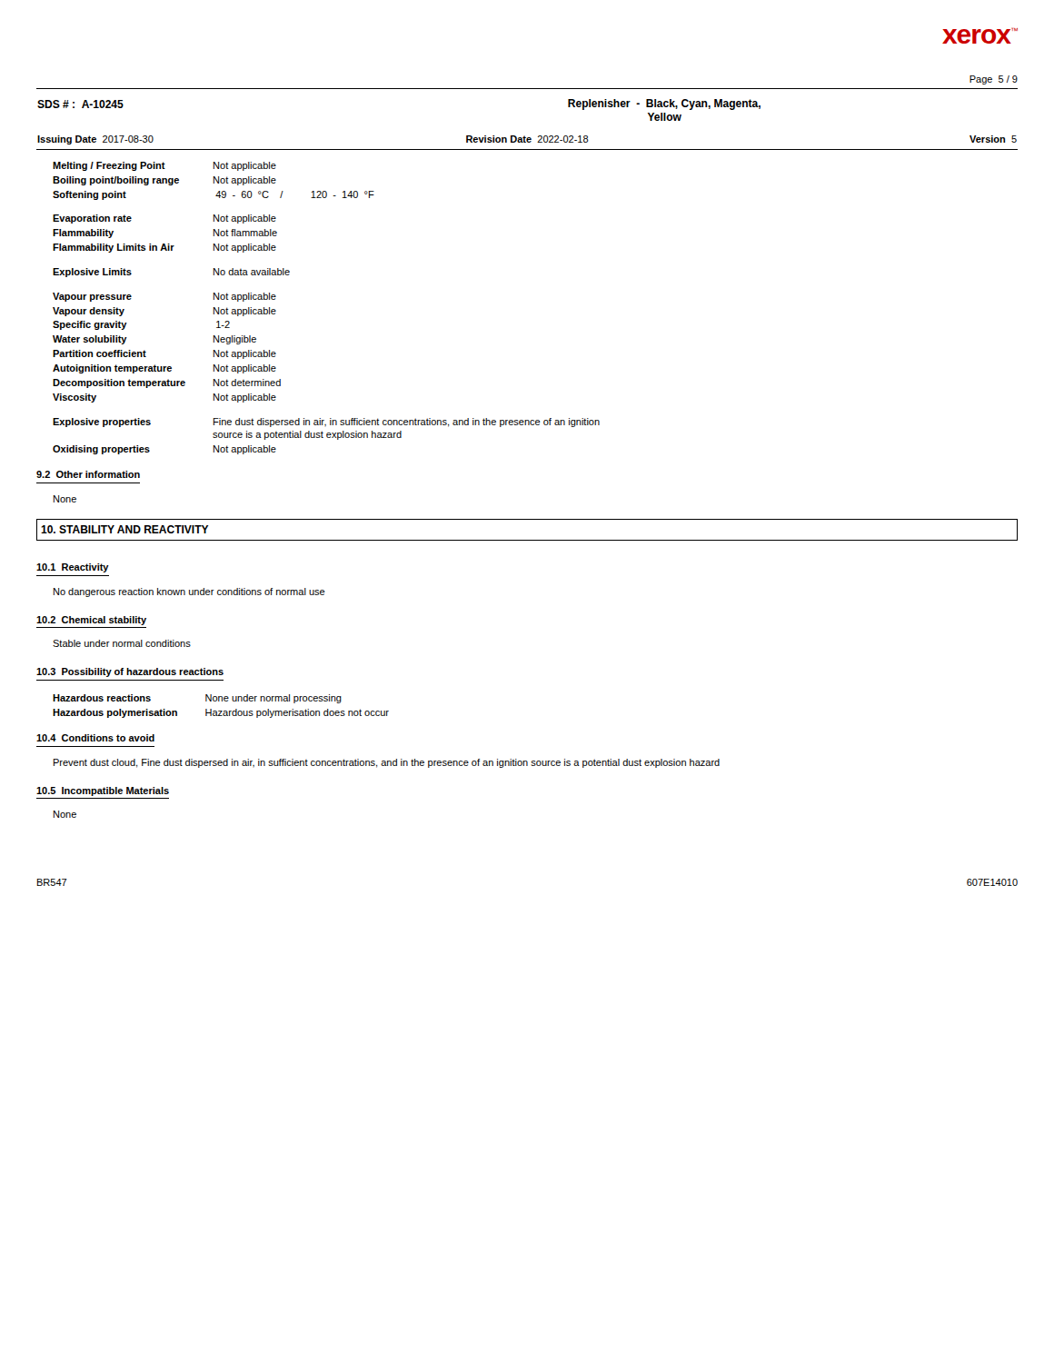xerox™
Page 5 / 9
| SDS # : A-10245 | Replenisher - Black, Cyan, Magenta, Yellow |
| Issuing Date 2017-08-30 | Revision Date 2022-02-18 | Version 5 |
| Melting / Freezing Point | Not applicable |
| Boiling point/boiling range | Not applicable |
| Softening point | 49 - 60 °C / 120 - 140 °F |
| Evaporation rate | Not applicable |
| Flammability | Not flammable |
| Flammability Limits in Air | Not applicable |
| Explosive Limits | No data available |
| Vapour pressure | Not applicable |
| Vapour density | Not applicable |
| Specific gravity | 1-2 |
| Water solubility | Negligible |
| Partition coefficient | Not applicable |
| Autoignition temperature | Not applicable |
| Decomposition temperature | Not determined |
| Viscosity | Not applicable |
| Explosive properties | Fine dust dispersed in air, in sufficient concentrations, and in the presence of an ignition source is a potential dust explosion hazard |
| Oxidising properties | Not applicable |
9.2 Other information
None
10. STABILITY AND REACTIVITY
10.1 Reactivity
No dangerous reaction known under conditions of normal use
10.2 Chemical stability
Stable under normal conditions
10.3 Possibility of hazardous reactions
| Hazardous reactions | None under normal processing |
| Hazardous polymerisation | Hazardous polymerisation does not occur |
10.4 Conditions to avoid
Prevent dust cloud, Fine dust dispersed in air, in sufficient concentrations, and in the presence of an ignition source is a potential dust explosion hazard
10.5 Incompatible Materials
None
BR547
607E14010